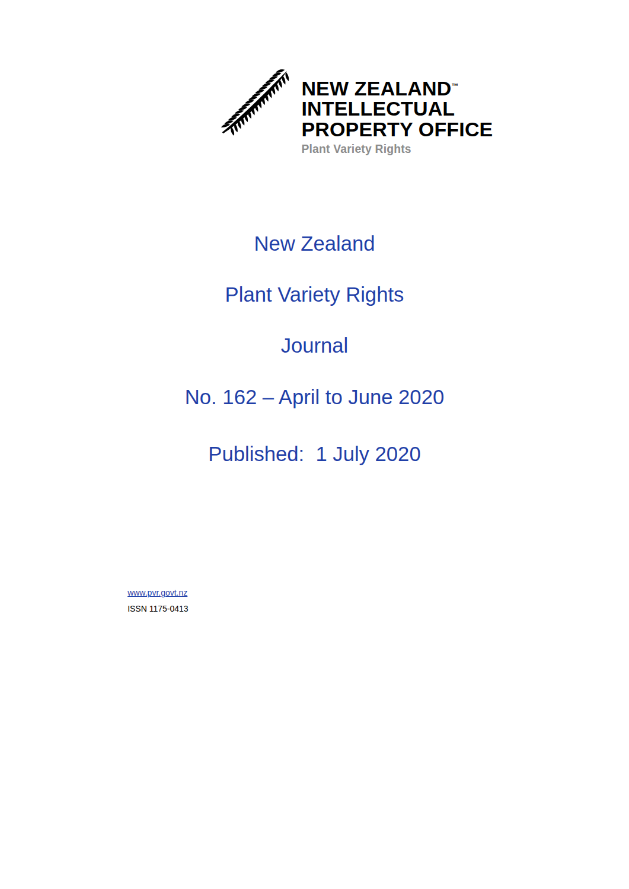NEW ZEALAND™
INTELLECTUAL
PROPERTY OFFICE
Plant Variety Rights
New Zealand
Plant Variety Rights
Journal
No. 162 – April to June 2020
Published: 1 July 2020
www.pvr.govt.nz
ISSN 1175-0413